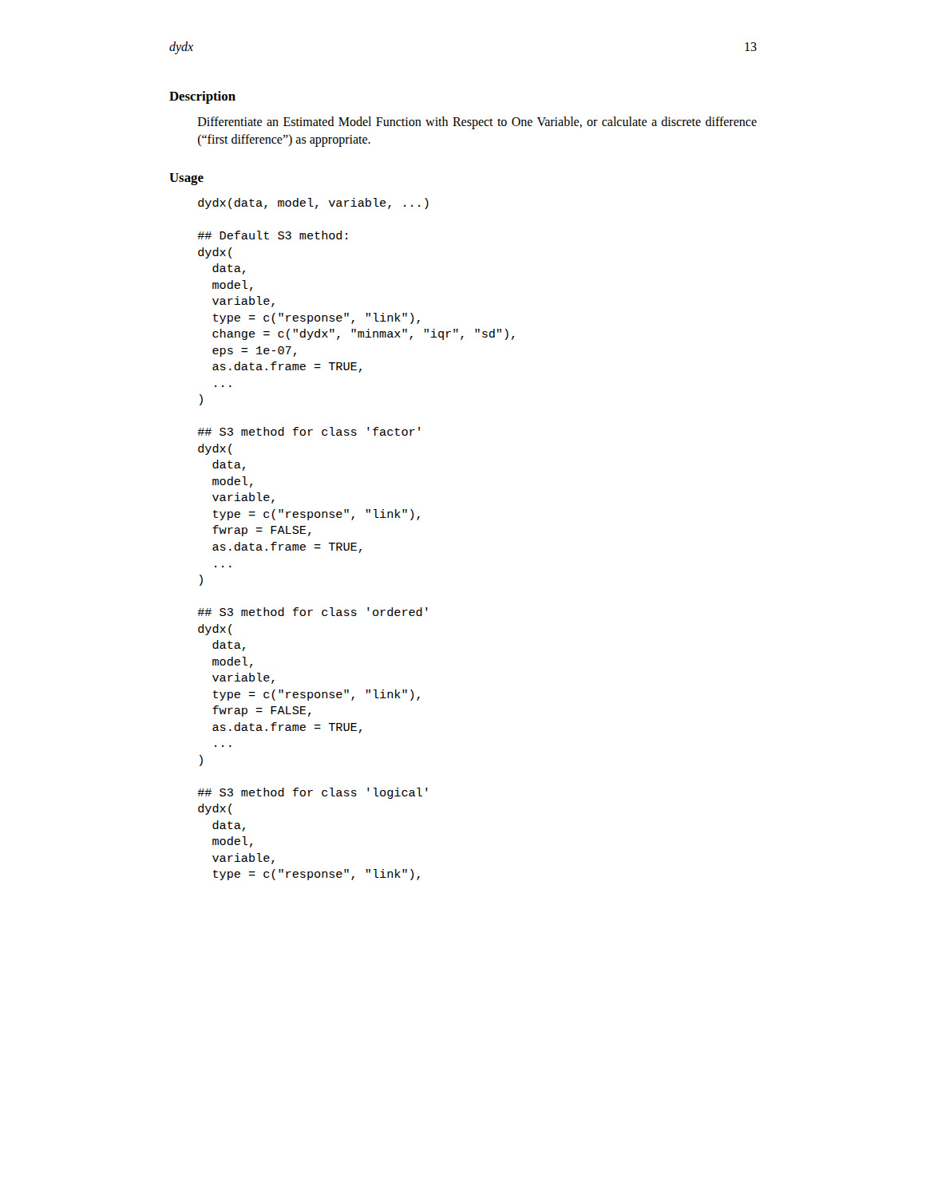dydx 13
Description
Differentiate an Estimated Model Function with Respect to One Variable, or calculate a discrete difference (“first difference”) as appropriate.
Usage
dydx(data, model, variable, ...)

## Default S3 method:
dydx(
  data,
  model,
  variable,
  type = c("response", "link"),
  change = c("dydx", "minmax", "iqr", "sd"),
  eps = 1e-07,
  as.data.frame = TRUE,
  ...
)

## S3 method for class 'factor'
dydx(
  data,
  model,
  variable,
  type = c("response", "link"),
  fwrap = FALSE,
  as.data.frame = TRUE,
  ...
)

## S3 method for class 'ordered'
dydx(
  data,
  model,
  variable,
  type = c("response", "link"),
  fwrap = FALSE,
  as.data.frame = TRUE,
  ...
)

## S3 method for class 'logical'
dydx(
  data,
  model,
  variable,
  type = c("response", "link"),